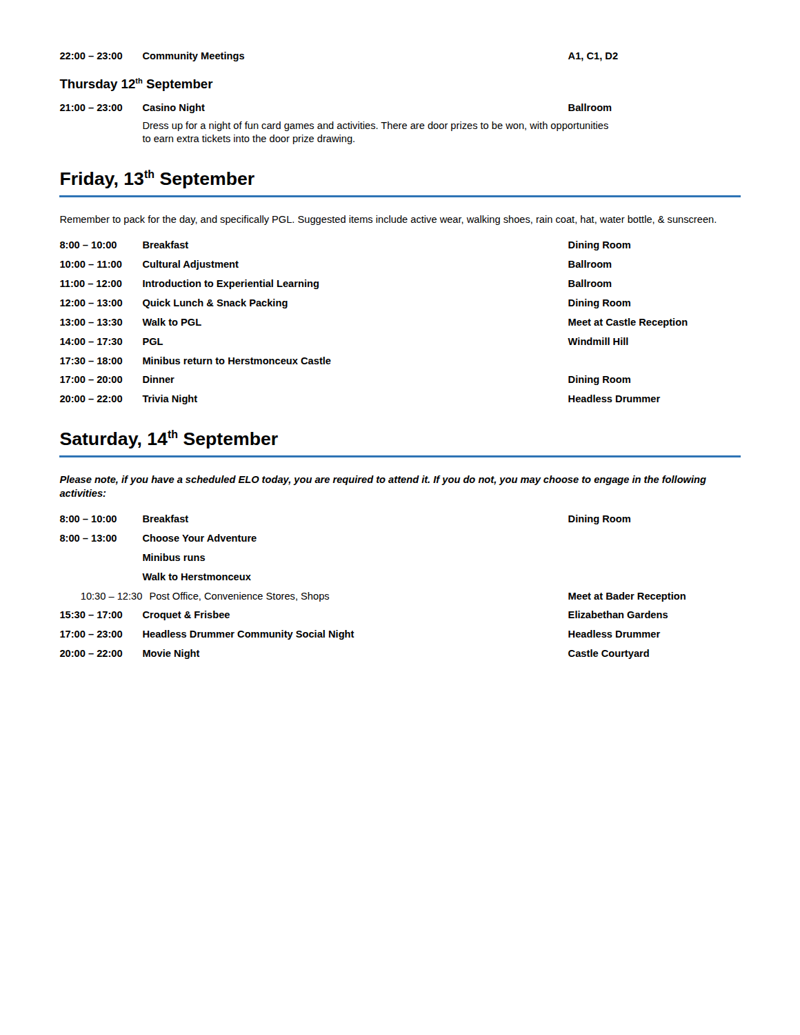22:00 – 23:00
Community Meetings
A1, C1, D2
Thursday 12th September
21:00 – 23:00
Casino Night
Ballroom
Dress up for a night of fun card games and activities. There are door prizes to be won, with opportunities to earn extra tickets into the door prize drawing.
Friday, 13th September
Remember to pack for the day, and specifically PGL. Suggested items include active wear, walking shoes, rain coat, hat, water bottle, & sunscreen.
8:00 – 10:00
Breakfast
Dining Room
10:00 – 11:00
Cultural Adjustment
Ballroom
11:00 – 12:00
Introduction to Experiential Learning
Ballroom
12:00 – 13:00
Quick Lunch & Snack Packing
Dining Room
13:00 – 13:30
Walk to PGL
Meet at Castle Reception
14:00 – 17:30
PGL
Windmill Hill
17:30 – 18:00
Minibus return to Herstmonceux Castle
17:00 – 20:00
Dinner
Dining Room
20:00 – 22:00
Trivia Night
Headless Drummer
Saturday, 14th September
Please note, if you have a scheduled ELO today, you are required to attend it. If you do not, you may choose to engage in the following activities:
8:00 – 10:00
Breakfast
Dining Room
8:00 – 13:00
Choose Your Adventure
Minibus runs
Walk to Herstmonceux
10:30 – 12:30
Post Office, Convenience Stores, Shops
Meet at Bader Reception
15:30 – 17:00
Croquet & Frisbee
Elizabethan Gardens
17:00 – 23:00
Headless Drummer Community Social Night
Headless Drummer
20:00 – 22:00
Movie Night
Castle Courtyard